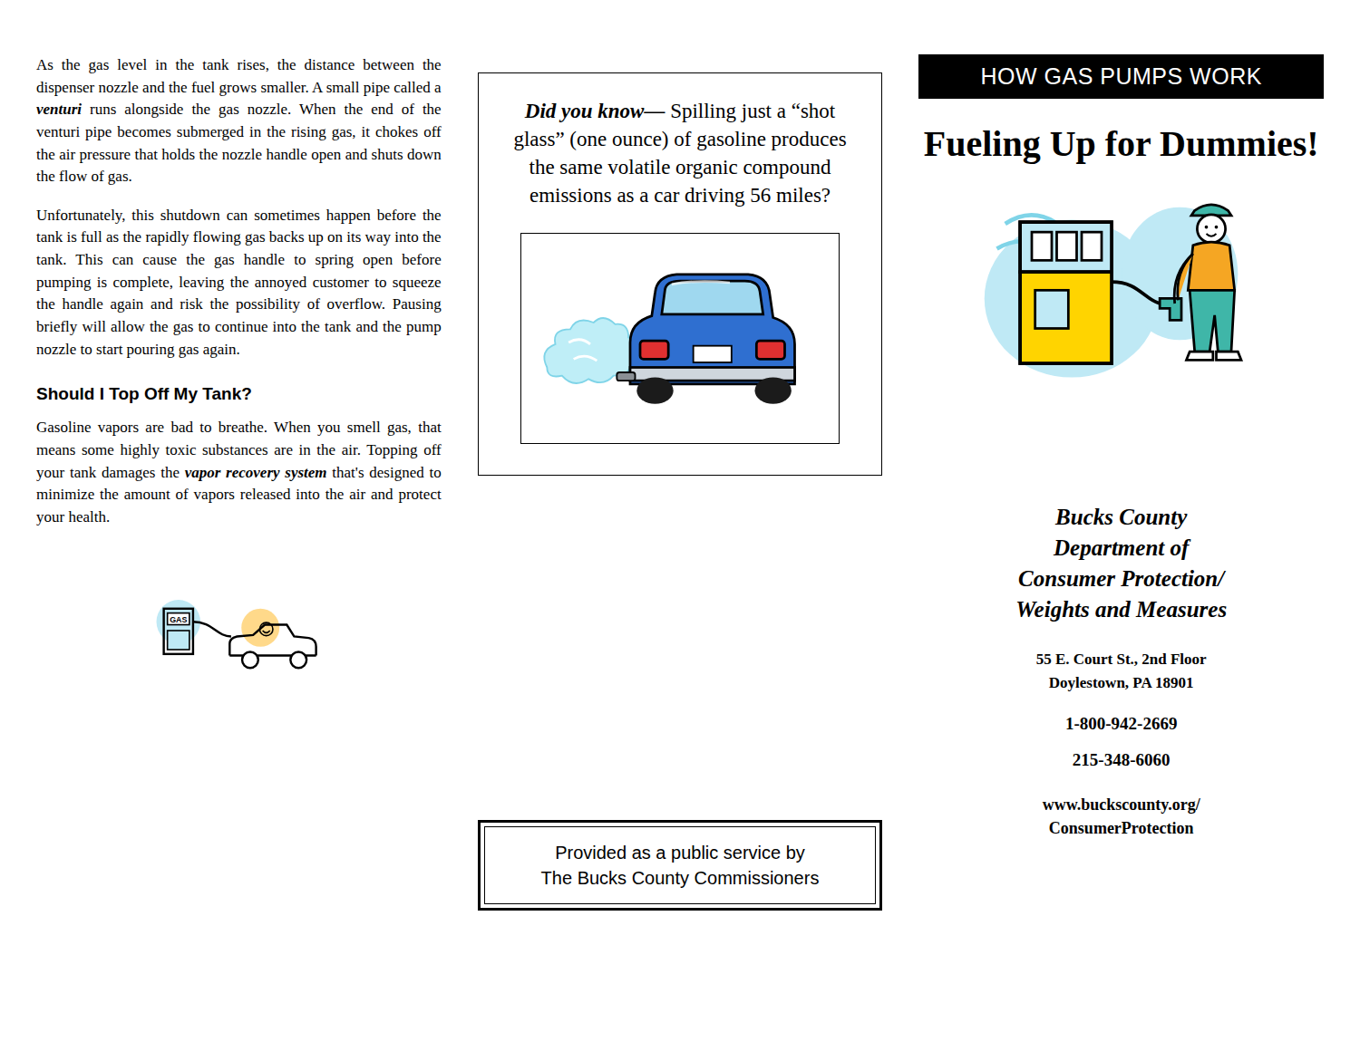As the gas level in the tank rises, the distance between the dispenser nozzle and the fuel grows smaller. A small pipe called a venturi runs alongside the gas nozzle. When the end of the venturi pipe becomes submerged in the rising gas, it chokes off the air pressure that holds the nozzle handle open and shuts down the flow of gas.
Unfortunately, this shutdown can sometimes happen before the tank is full as the rapidly flowing gas backs up on its way into the tank. This can cause the gas handle to spring open before pumping is complete, leaving the annoyed customer to squeeze the handle again and risk the possibility of overflow. Pausing briefly will allow the gas to continue into the tank and the pump nozzle to start pouring gas again.
Should I Top Off My Tank?
Gasoline vapors are bad to breathe. When you smell gas, that means some highly toxic substances are in the air. Topping off your tank damages the vapor recovery system that's designed to minimize the amount of vapors released into the air and protect your health.
GAS
Did you know— Spilling just a “shot glass” (one ounce) of gasoline produces the same volatile organic compound emissions as a car driving 56 miles?
Provided as a public service by
The Bucks County Commissioners
HOW GAS PUMPS WORK
Fueling Up for Dummies!
Bucks County
Department of
Consumer Protection/
Weights and Measures
55 E. Court St., 2nd Floor
Doylestown, PA 18901
1-800-942-2669
215-348-6060
www.buckscounty.org/
ConsumerProtection